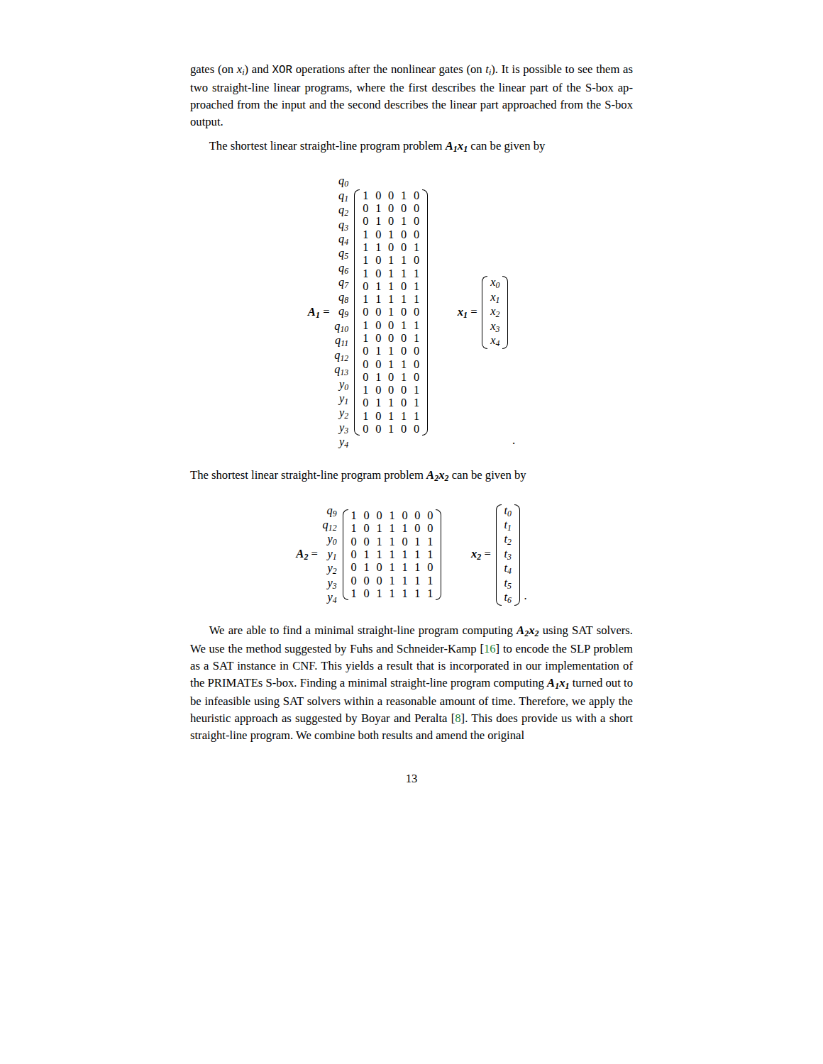gates (on xi) and XOR operations after the nonlinear gates (on ti). It is possible to see them as two straight-line linear programs, where the first describes the linear part of the S-box approached from the input and the second describes the linear part approached from the S-box output.
The shortest linear straight-line program problem A1x1 can be given by
A1 =
| q 0 |
| q 1 |
| q 2 |
| q 3 |
| q 4 |
| q 5 |
| q 6 |
| q 7 |
| q 8 |
| q 9 |
| q 10 |
| q 11 |
| q 12 |
| q 13 |
| y 0 |
| y 1 |
| y 2 |
| y 3 |
| y 4 |
| 1 | 0 | 0 | 1 | 0 |
| 0 | 1 | 0 | 0 | 0 |
| 0 | 1 | 0 | 1 | 0 |
| 1 | 0 | 1 | 0 | 0 |
| 1 | 1 | 0 | 0 | 1 |
| 1 | 0 | 1 | 1 | 0 |
| 1 | 0 | 1 | 1 | 1 |
| 0 | 1 | 1 | 0 | 1 |
| 1 | 1 | 1 | 1 | 1 |
| 0 | 0 | 1 | 0 | 0 |
| 1 | 0 | 0 | 1 | 1 |
| 1 | 0 | 0 | 0 | 1 |
| 0 | 1 | 1 | 0 | 0 |
| 0 | 0 | 1 | 1 | 0 |
| 0 | 1 | 0 | 1 | 0 |
| 1 | 0 | 0 | 0 | 1 |
| 0 | 1 | 1 | 0 | 1 |
| 1 | 0 | 1 | 1 | 1 |
| 0 | 0 | 1 | 0 | 0 |
x1 =
| x 0 |
| x 1 |
| x 2 |
| x 3 |
| x 4 |
.
The shortest linear straight-line program problem A2x2 can be given by
A2 =
| q 9 |
| q 12 |
| y 0 |
| y 1 |
| y 2 |
| y 3 |
| y 4 |
| 1 | 0 | 0 | 1 | 0 | 0 | 0 |
| 1 | 0 | 1 | 1 | 1 | 0 | 0 |
| 0 | 0 | 1 | 1 | 0 | 1 | 1 |
| 0 | 1 | 1 | 1 | 1 | 1 | 1 |
| 0 | 1 | 0 | 1 | 1 | 1 | 0 |
| 0 | 0 | 0 | 1 | 1 | 1 | 1 |
| 1 | 0 | 1 | 1 | 1 | 1 | 1 |
x2 =
| t 0 |
| t 1 |
| t 2 |
| t 3 |
| t 4 |
| t 5 |
| t 6 |
.
We are able to find a minimal straight-line program computing A2x2 using SAT solvers. We use the method suggested by Fuhs and Schneider-Kamp [16] to encode the SLP problem as a SAT instance in CNF. This yields a result that is incorporated in our implementation of the PRIMATEs S-box. Finding a minimal straight-line program computing A1x1 turned out to be infeasible using SAT solvers within a reasonable amount of time. Therefore, we apply the heuristic approach as suggested by Boyar and Peralta [8]. This does provide us with a short straight-line program. We combine both results and amend the original
13